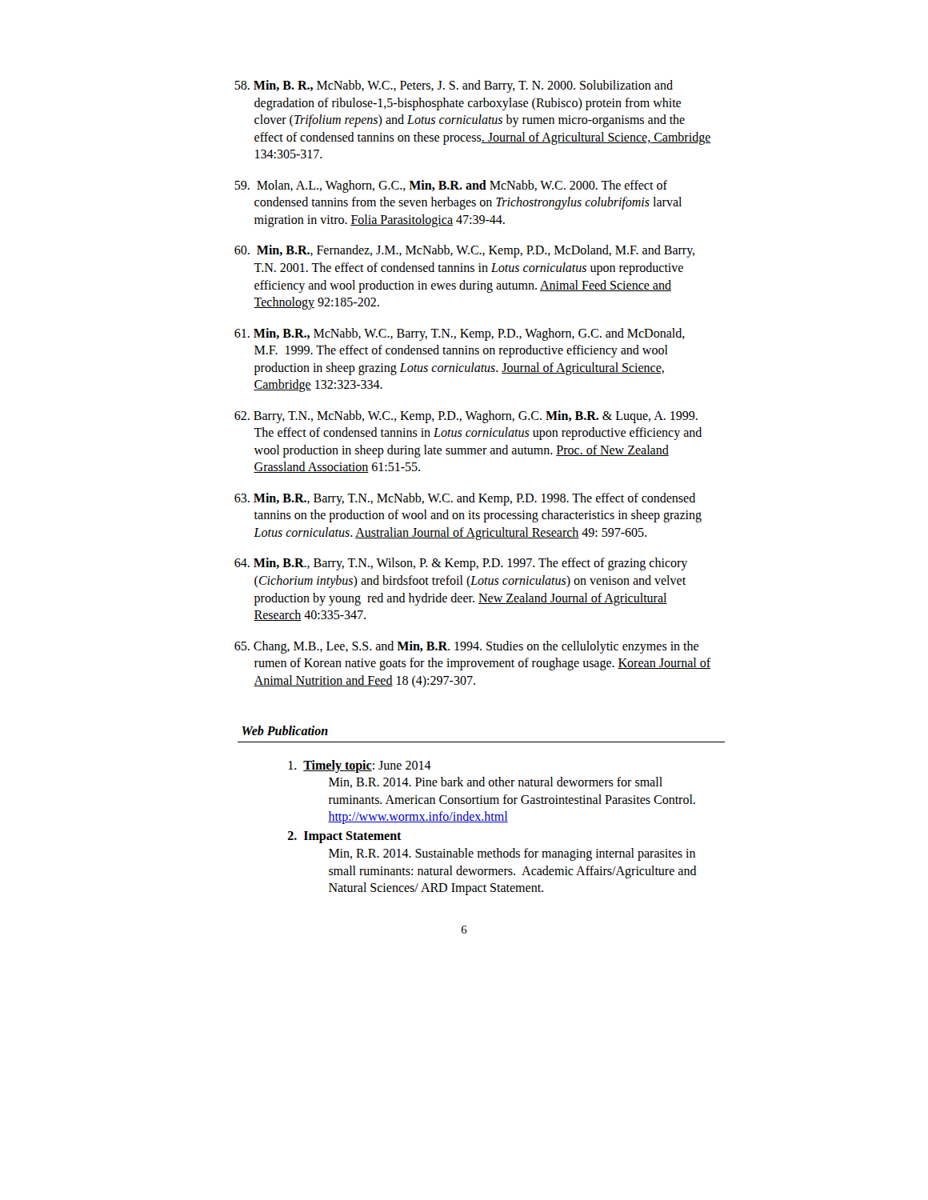58. Min, B. R., McNabb, W.C., Peters, J. S. and Barry, T. N. 2000. Solubilization and degradation of ribulose-1,5-bisphosphate carboxylase (Rubisco) protein from white clover (Trifolium repens) and Lotus corniculatus by rumen micro-organisms and the effect of condensed tannins on these process. Journal of Agricultural Science, Cambridge 134:305-317.
59. Molan, A.L., Waghorn, G.C., Min, B.R. and McNabb, W.C. 2000. The effect of condensed tannins from the seven herbages on Trichostrongylus colubrifomis larval migration in vitro. Folia Parasitologica 47:39-44.
60. Min, B.R., Fernandez, J.M., McNabb, W.C., Kemp, P.D., McDoland, M.F. and Barry, T.N. 2001. The effect of condensed tannins in Lotus corniculatus upon reproductive efficiency and wool production in ewes during autumn. Animal Feed Science and Technology 92:185-202.
61. Min, B.R., McNabb, W.C., Barry, T.N., Kemp, P.D., Waghorn, G.C. and McDonald, M.F. 1999. The effect of condensed tannins on reproductive efficiency and wool production in sheep grazing Lotus corniculatus. Journal of Agricultural Science, Cambridge 132:323-334.
62. Barry, T.N., McNabb, W.C., Kemp, P.D., Waghorn, G.C. Min, B.R. & Luque, A. 1999. The effect of condensed tannins in Lotus corniculatus upon reproductive efficiency and wool production in sheep during late summer and autumn. Proc. of New Zealand Grassland Association 61:51-55.
63. Min, B.R., Barry, T.N., McNabb, W.C. and Kemp, P.D. 1998. The effect of condensed tannins on the production of wool and on its processing characteristics in sheep grazing Lotus corniculatus. Australian Journal of Agricultural Research 49: 597-605.
64. Min, B.R., Barry, T.N., Wilson, P. & Kemp, P.D. 1997. The effect of grazing chicory (Cichorium intybus) and birdsfoot trefoil (Lotus corniculatus) on venison and velvet production by young red and hydride deer. New Zealand Journal of Agricultural Research 40:335-347.
65. Chang, M.B., Lee, S.S. and Min, B.R. 1994. Studies on the cellulolytic enzymes in the rumen of Korean native goats for the improvement of roughage usage. Korean Journal of Animal Nutrition and Feed 18 (4):297-307.
Web Publication
1. Timely topic: June 2014 Min, B.R. 2014. Pine bark and other natural dewormers for small ruminants. American Consortium for Gastrointestinal Parasites Control. http://www.wormx.info/index.html
2. Impact Statement Min, R.R. 2014. Sustainable methods for managing internal parasites in small ruminants: natural dewormers. Academic Affairs/Agriculture and Natural Sciences/ ARD Impact Statement.
6